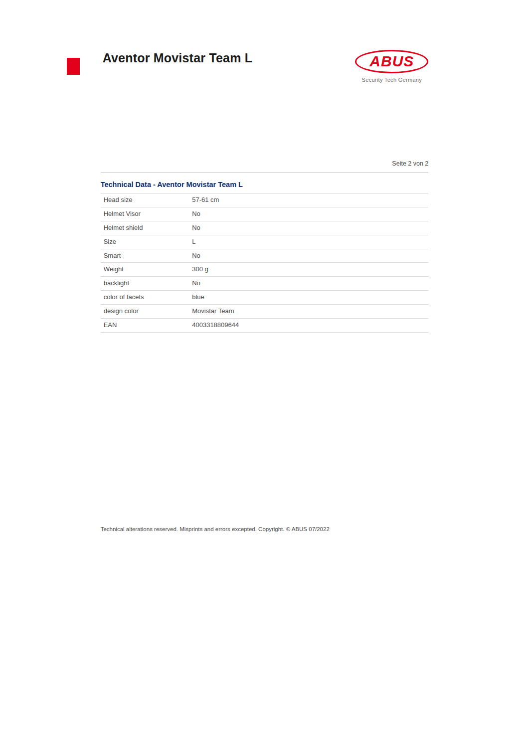Aventor Movistar Team L
ABUS
Security Tech Germany
Seite 2 von 2
Technical Data - Aventor Movistar Team L
| Head size | 57-61 cm |
| Helmet Visor | No |
| Helmet shield | No |
| Size | L |
| Smart | No |
| Weight | 300 g |
| backlight | No |
| color of facets | blue |
| design color | Movistar Team |
| EAN | 4003318809644 |
Technical alterations reserved. Misprints and errors excepted. Copyright. © ABUS 07/2022